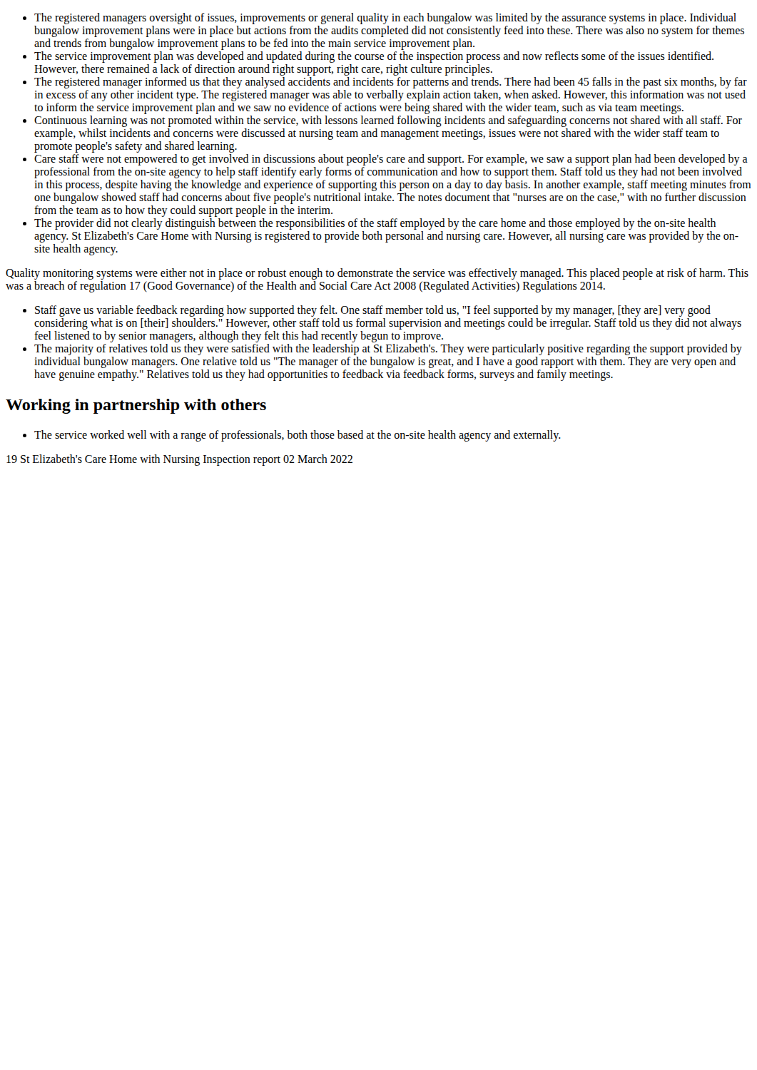The registered managers oversight of issues, improvements or general quality in each bungalow was limited by the assurance systems in place. Individual bungalow improvement plans were in place but actions from the audits completed did not consistently feed into these. There was also no system for themes and trends from bungalow improvement plans to be fed into the main service improvement plan.
The service improvement plan was developed and updated during the course of the inspection process and now reflects some of the issues identified. However, there remained a lack of direction around right support, right care, right culture principles.
The registered manager informed us that they analysed accidents and incidents for patterns and trends. There had been 45 falls in the past six months, by far in excess of any other incident type. The registered manager was able to verbally explain action taken, when asked. However, this information was not used to inform the service improvement plan and we saw no evidence of actions were being shared with the wider team, such as via team meetings.
Continuous learning was not promoted within the service, with lessons learned following incidents and safeguarding concerns not shared with all staff. For example, whilst incidents and concerns were discussed at nursing team and management meetings, issues were not shared with the wider staff team to promote people's safety and shared learning.
Care staff were not empowered to get involved in discussions about people's care and support. For example, we saw a support plan had been developed by a professional from the on-site agency to help staff identify early forms of communication and how to support them. Staff told us they had not been involved in this process, despite having the knowledge and experience of supporting this person on a day to day basis. In another example, staff meeting minutes from one bungalow showed staff had concerns about five people's nutritional intake. The notes document that "nurses are on the case," with no further discussion from the team as to how they could support people in the interim.
The provider did not clearly distinguish between the responsibilities of the staff employed by the care home and those employed by the on-site health agency. St Elizabeth's Care Home with Nursing is registered to provide both personal and nursing care. However, all nursing care was provided by the on-site health agency.
Quality monitoring systems were either not in place or robust enough to demonstrate the service was effectively managed. This placed people at risk of harm. This was a breach of regulation 17 (Good Governance) of the Health and Social Care Act 2008 (Regulated Activities) Regulations 2014.
Staff gave us variable feedback regarding how supported they felt. One staff member told us, "I feel supported by my manager, [they are] very good considering what is on [their] shoulders." However, other staff told us formal supervision and meetings could be irregular. Staff told us they did not always feel listened to by senior managers, although they felt this had recently begun to improve.
The majority of relatives told us they were satisfied with the leadership at St Elizabeth's. They were particularly positive regarding the support provided by individual bungalow managers. One relative told us "The manager of the bungalow is great, and I have a good rapport with them. They are very open and have genuine empathy." Relatives told us they had opportunities to feedback via feedback forms, surveys and family meetings.
Working in partnership with others
The service worked well with a range of professionals, both those based at the on-site health agency and externally.
19 St Elizabeth's Care Home with Nursing Inspection report 02 March 2022